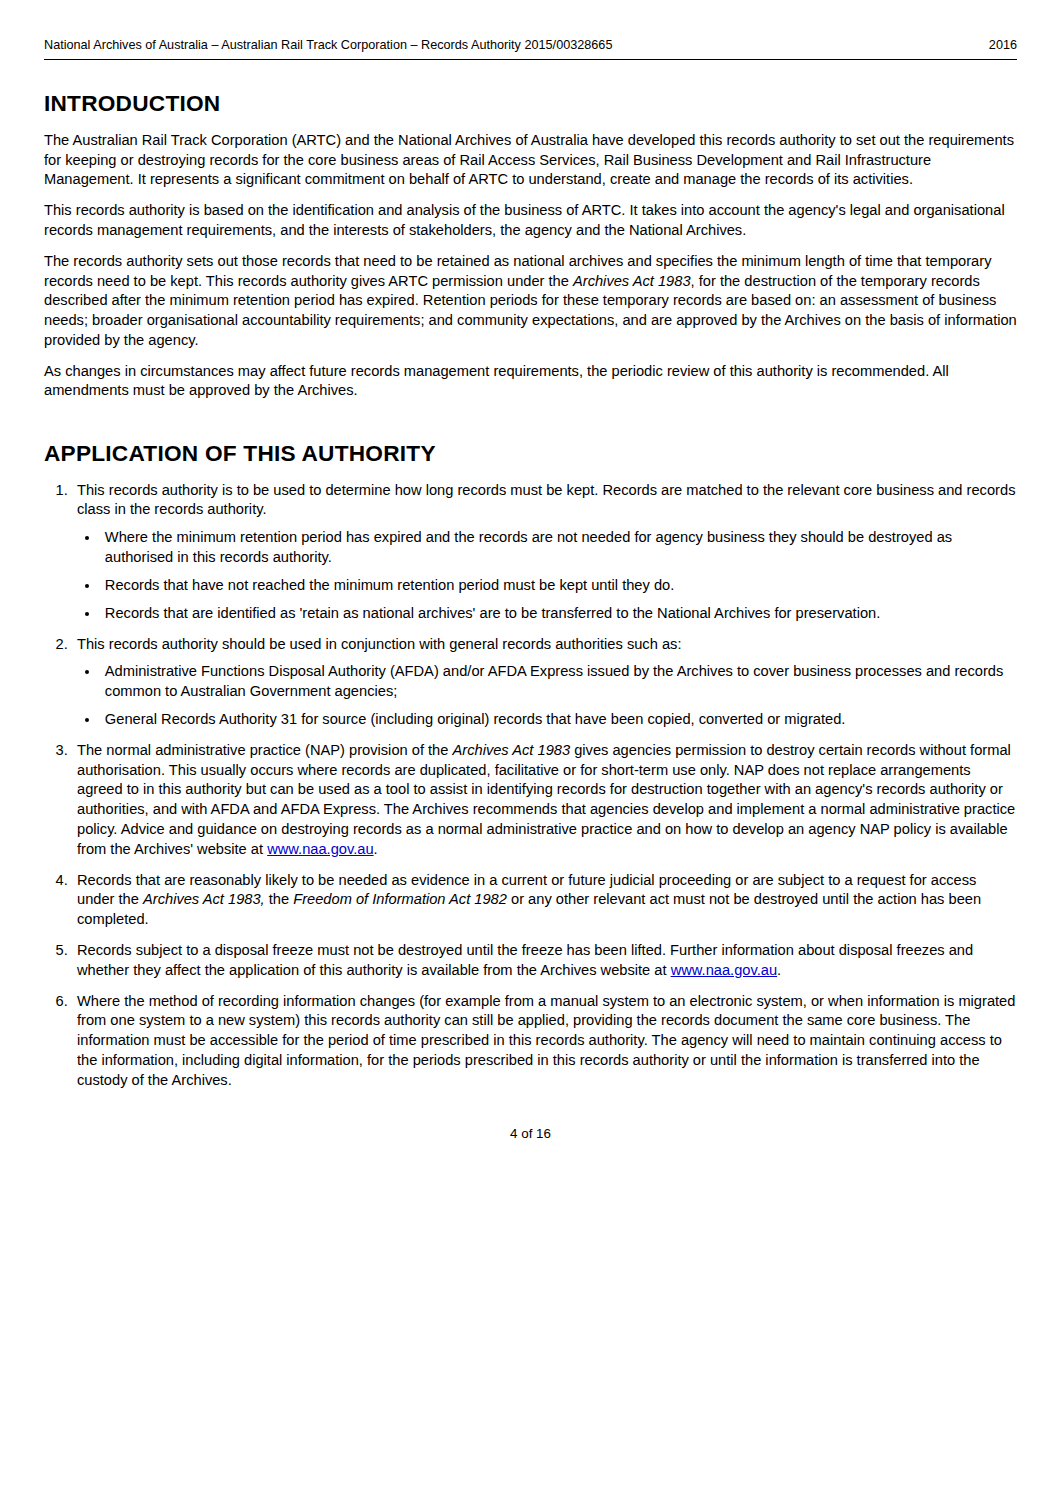National Archives of Australia – Australian Rail Track Corporation – Records Authority 2015/00328665 2016
INTRODUCTION
The Australian Rail Track Corporation (ARTC) and the National Archives of Australia have developed this records authority to set out the requirements for keeping or destroying records for the core business areas of Rail Access Services, Rail Business Development and Rail Infrastructure Management. It represents a significant commitment on behalf of ARTC to understand, create and manage the records of its activities.
This records authority is based on the identification and analysis of the business of ARTC. It takes into account the agency's legal and organisational records management requirements, and the interests of stakeholders, the agency and the National Archives.
The records authority sets out those records that need to be retained as national archives and specifies the minimum length of time that temporary records need to be kept. This records authority gives ARTC permission under the Archives Act 1983, for the destruction of the temporary records described after the minimum retention period has expired. Retention periods for these temporary records are based on: an assessment of business needs; broader organisational accountability requirements; and community expectations, and are approved by the Archives on the basis of information provided by the agency.
As changes in circumstances may affect future records management requirements, the periodic review of this authority is recommended. All amendments must be approved by the Archives.
APPLICATION OF THIS AUTHORITY
This records authority is to be used to determine how long records must be kept. Records are matched to the relevant core business and records class in the records authority.
Where the minimum retention period has expired and the records are not needed for agency business they should be destroyed as authorised in this records authority.
Records that have not reached the minimum retention period must be kept until they do.
Records that are identified as 'retain as national archives' are to be transferred to the National Archives for preservation.
This records authority should be used in conjunction with general records authorities such as:
Administrative Functions Disposal Authority (AFDA) and/or AFDA Express issued by the Archives to cover business processes and records common to Australian Government agencies;
General Records Authority 31 for source (including original) records that have been copied, converted or migrated.
The normal administrative practice (NAP) provision of the Archives Act 1983 gives agencies permission to destroy certain records without formal authorisation. This usually occurs where records are duplicated, facilitative or for short-term use only. NAP does not replace arrangements agreed to in this authority but can be used as a tool to assist in identifying records for destruction together with an agency's records authority or authorities, and with AFDA and AFDA Express. The Archives recommends that agencies develop and implement a normal administrative practice policy. Advice and guidance on destroying records as a normal administrative practice and on how to develop an agency NAP policy is available from the Archives' website at www.naa.gov.au.
Records that are reasonably likely to be needed as evidence in a current or future judicial proceeding or are subject to a request for access under the Archives Act 1983, the Freedom of Information Act 1982 or any other relevant act must not be destroyed until the action has been completed.
Records subject to a disposal freeze must not be destroyed until the freeze has been lifted. Further information about disposal freezes and whether they affect the application of this authority is available from the Archives website at www.naa.gov.au.
Where the method of recording information changes (for example from a manual system to an electronic system, or when information is migrated from one system to a new system) this records authority can still be applied, providing the records document the same core business. The information must be accessible for the period of time prescribed in this records authority. The agency will need to maintain continuing access to the information, including digital information, for the periods prescribed in this records authority or until the information is transferred into the custody of the Archives.
4 of 16